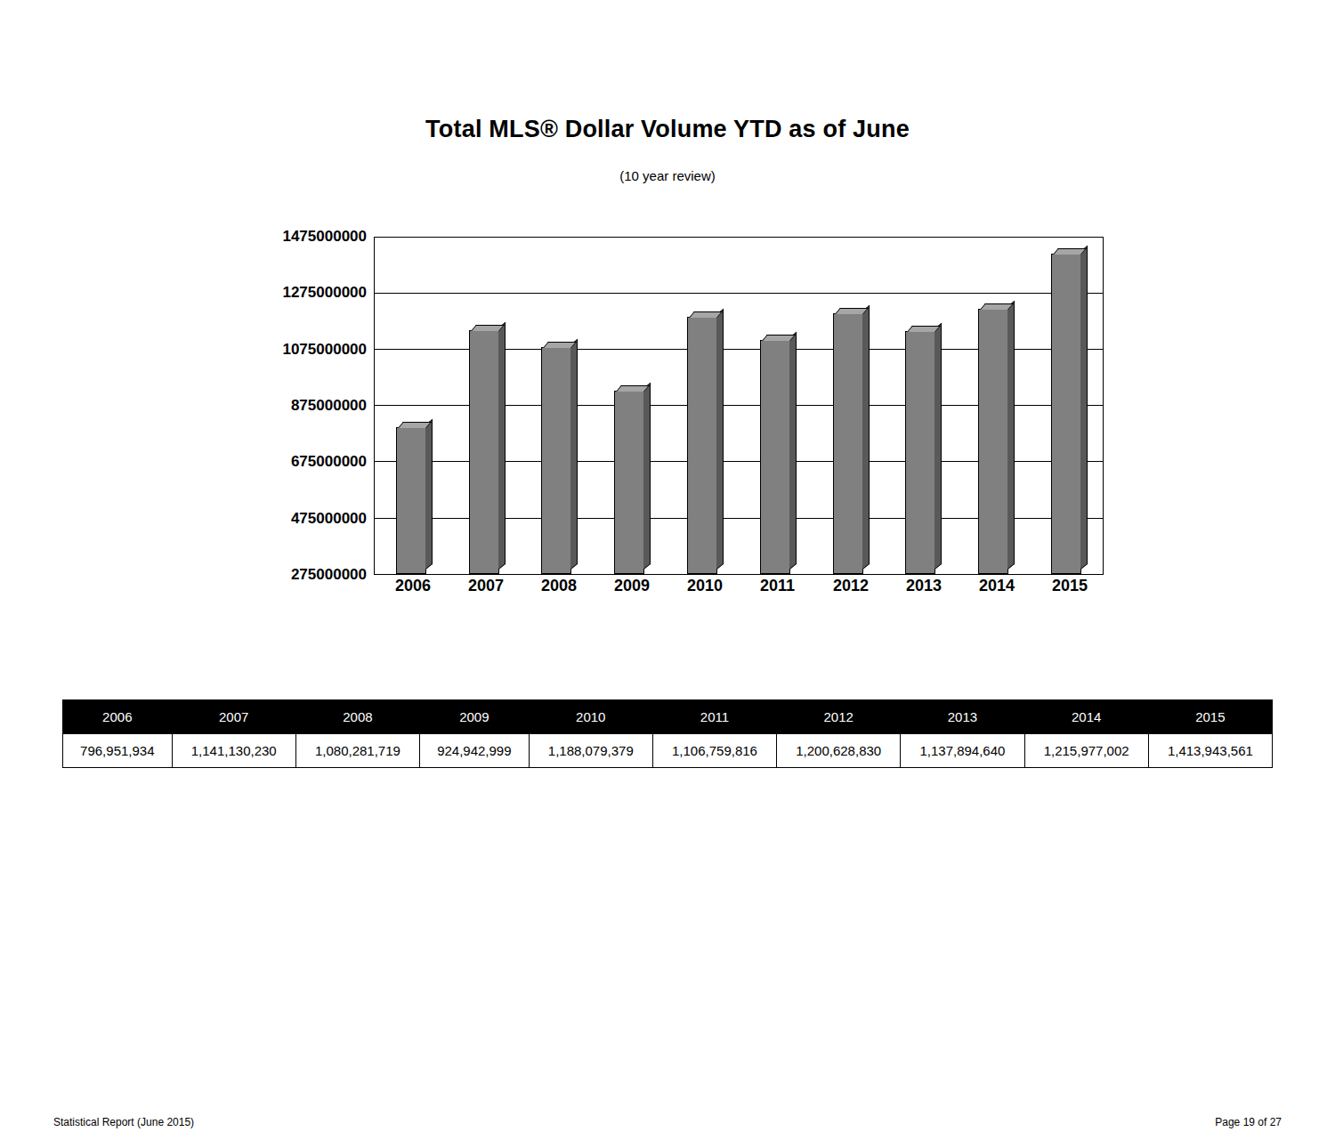Total MLS® Dollar Volume YTD as of June
(10 year review)
1475000000 1275000000 1075000000 875000000 675000000 475000000 275000000
2006 2007 2008 2009 2010 2011 2012 2013 2014 2015
| 2006 | 2007 | 2008 | 2009 | 2010 | 2011 | 2012 | 2013 | 2014 | 2015 |
| --- | --- | --- | --- | --- | --- | --- | --- | --- | --- |
| 796,951,934 | 1,141,130,230 | 1,080,281,719 | 924,942,999 | 1,188,079,379 | 1,106,759,816 | 1,200,628,830 | 1,137,894,640 | 1,215,977,002 | 1,413,943,561 |
Statistical Report (June 2015) Page 19 of 27